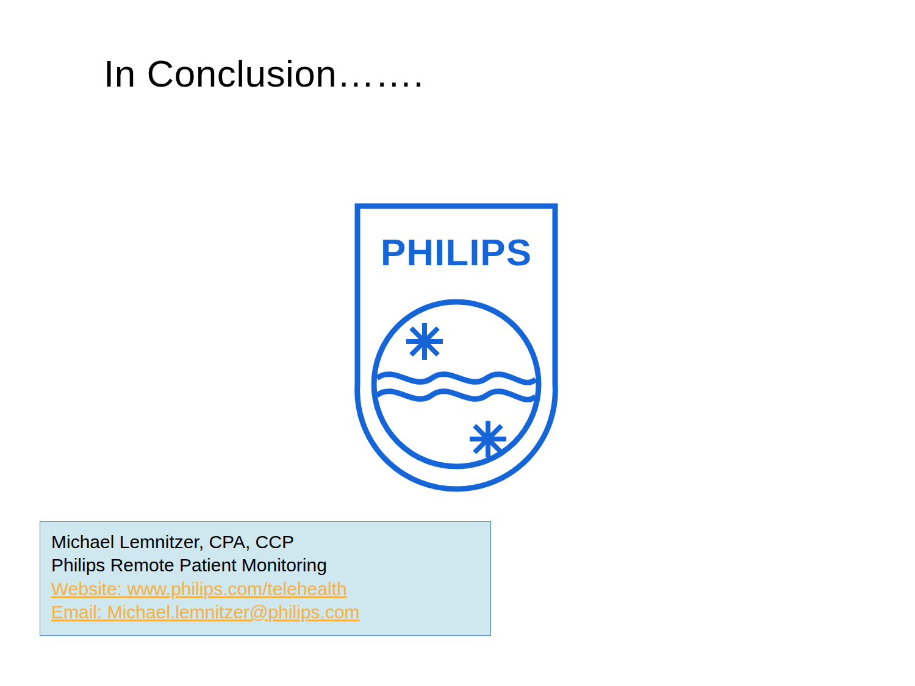In Conclusion…….
PHILIPS
Michael Lemnitzer, CPA, CCP
Philips Remote Patient Monitoring
Website: www.philips.com/telehealth
Email: Michael.lemnitzer@philips.com